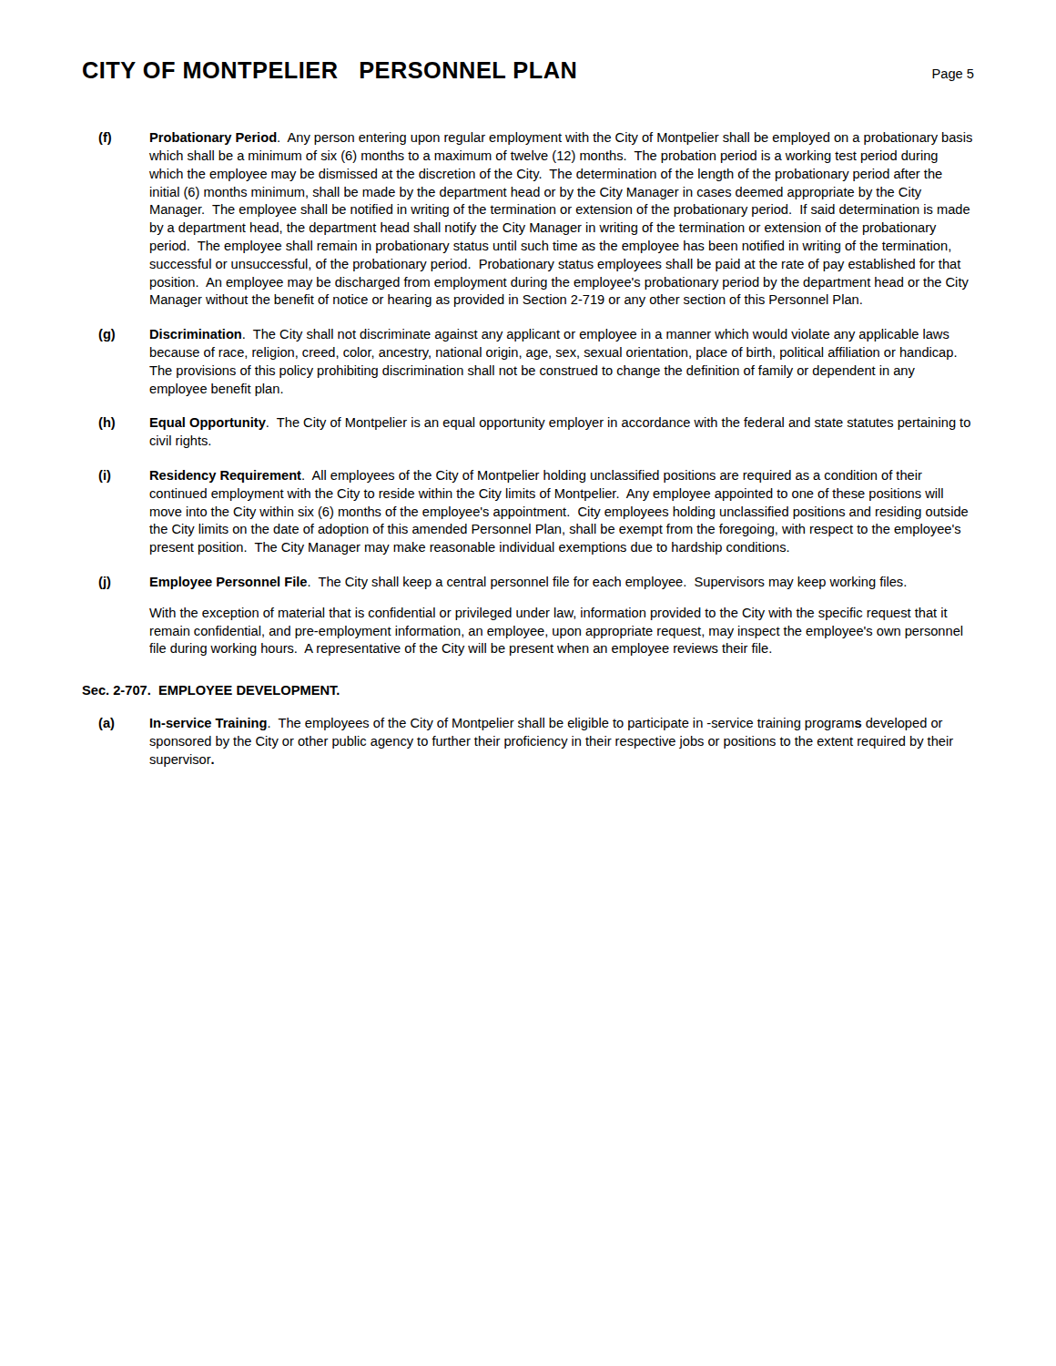CITY OF MONTPELIER PERSONNEL PLAN
Page 5
(f)
Probationary Period. Any person entering upon regular employment with the City of Montpelier shall be employed on a probationary basis which shall be a minimum of six (6) months to a maximum of twelve (12) months. The probation period is a working test period during which the employee may be dismissed at the discretion of the City. The determination of the length of the probationary period after the initial (6) months minimum, shall be made by the department head or by the City Manager in cases deemed appropriate by the City Manager. The employee shall be notified in writing of the termination or extension of the probationary period. If said determination is made by a department head, the department head shall notify the City Manager in writing of the termination or extension of the probationary period. The employee shall remain in probationary status until such time as the employee has been notified in writing of the termination, successful or unsuccessful, of the probationary period. Probationary status employees shall be paid at the rate of pay established for that position. An employee may be discharged from employment during the employee's probationary period by the department head or the City Manager without the benefit of notice or hearing as provided in Section 2-719 or any other section of this Personnel Plan.
(g)
Discrimination. The City shall not discriminate against any applicant or employee in a manner which would violate any applicable laws because of race, religion, creed, color, ancestry, national origin, age, sex, sexual orientation, place of birth, political affiliation or handicap. The provisions of this policy prohibiting discrimination shall not be construed to change the definition of family or dependent in any employee benefit plan.
(h)
Equal Opportunity. The City of Montpelier is an equal opportunity employer in accordance with the federal and state statutes pertaining to civil rights.
(i)
Residency Requirement. All employees of the City of Montpelier holding unclassified positions are required as a condition of their continued employment with the City to reside within the City limits of Montpelier. Any employee appointed to one of these positions will move into the City within six (6) months of the employee's appointment. City employees holding unclassified positions and residing outside the City limits on the date of adoption of this amended Personnel Plan, shall be exempt from the foregoing, with respect to the employee's present position. The City Manager may make reasonable individual exemptions due to hardship conditions.
(j)
Employee Personnel File. The City shall keep a central personnel file for each employee. Supervisors may keep working files.
With the exception of material that is confidential or privileged under law, information provided to the City with the specific request that it remain confidential, and pre-employment information, an employee, upon appropriate request, may inspect the employee's own personnel file during working hours. A representative of the City will be present when an employee reviews their file.
Sec. 2-707. EMPLOYEE DEVELOPMENT.
(a)
In-service Training. The employees of the City of Montpelier shall be eligible to participate in -service training programs developed or sponsored by the City or other public agency to further their proficiency in their respective jobs or positions to the extent required by their supervisor.